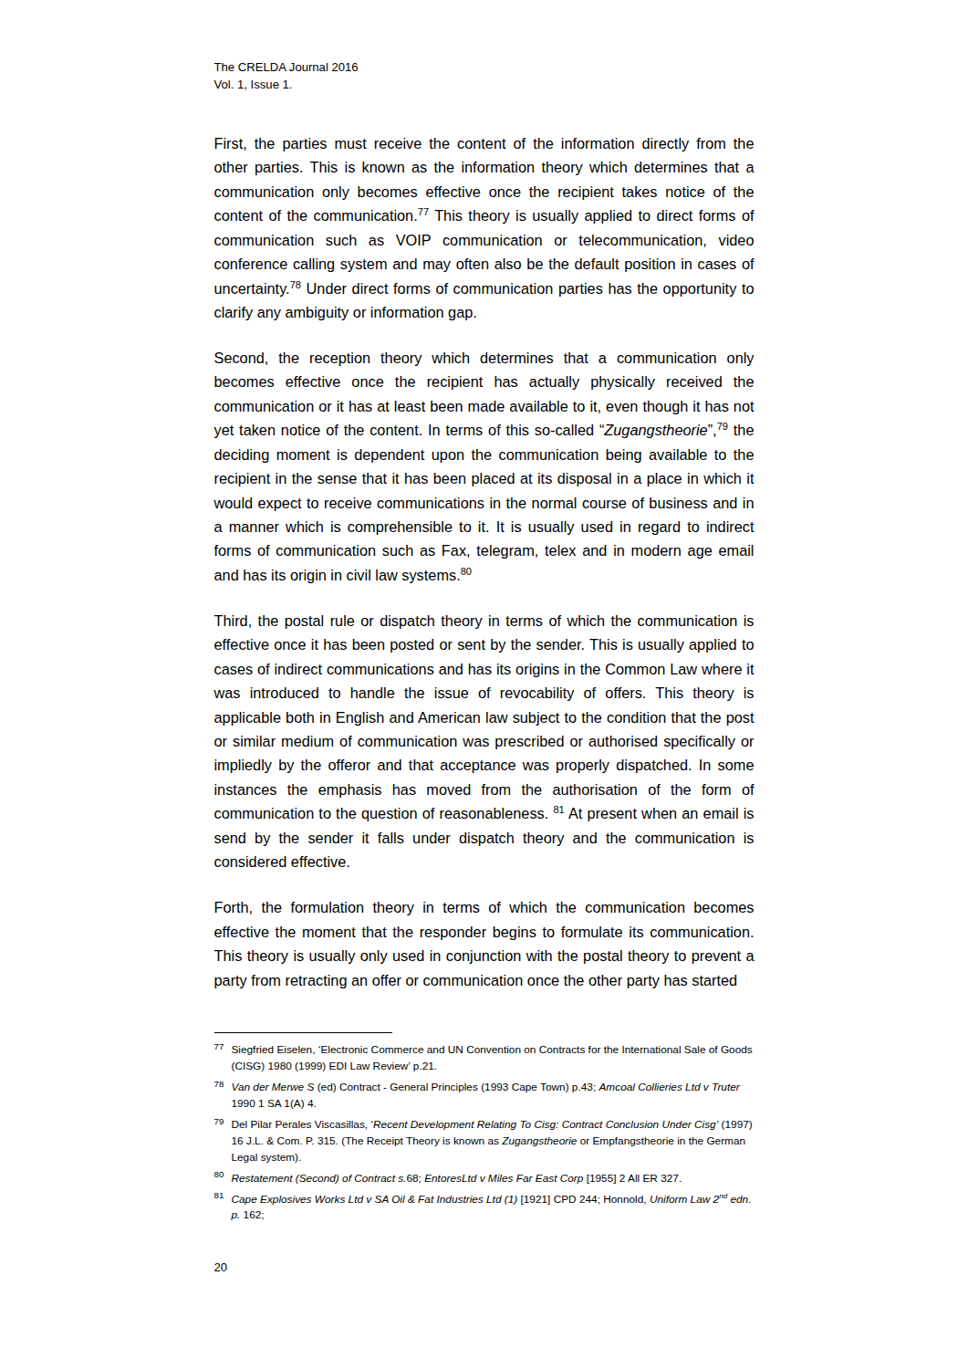The CRELDA Journal 2016
Vol. 1, Issue 1.
First, the parties must receive the content of the information directly from the other parties. This is known as the information theory which determines that a communication only becomes effective once the recipient takes notice of the content of the communication.77 This theory is usually applied to direct forms of communication such as VOIP communication or telecommunication, video conference calling system and may often also be the default position in cases of uncertainty.78 Under direct forms of communication parties has the opportunity to clarify any ambiguity or information gap.
Second, the reception theory which determines that a communication only becomes effective once the recipient has actually physically received the communication or it has at least been made available to it, even though it has not yet taken notice of the content. In terms of this so-called “Zugangstheorie”,79 the deciding moment is dependent upon the communication being available to the recipient in the sense that it has been placed at its disposal in a place in which it would expect to receive communications in the normal course of business and in a manner which is comprehensible to it. It is usually used in regard to indirect forms of communication such as Fax, telegram, telex and in modern age email and has its origin in civil law systems.80
Third, the postal rule or dispatch theory in terms of which the communication is effective once it has been posted or sent by the sender. This is usually applied to cases of indirect communications and has its origins in the Common Law where it was introduced to handle the issue of revocability of offers. This theory is applicable both in English and American law subject to the condition that the post or similar medium of communication was prescribed or authorised specifically or impliedly by the offeror and that acceptance was properly dispatched. In some instances the emphasis has moved from the authorisation of the form of communication to the question of reasonableness. 81 At present when an email is send by the sender it falls under dispatch theory and the communication is considered effective.
Forth, the formulation theory in terms of which the communication becomes effective the moment that the responder begins to formulate its communication. This theory is usually only used in conjunction with the postal theory to prevent a party from retracting an offer or communication once the other party has started
Siegfried Eiselen, ‘Electronic Commerce and UN Convention on Contracts for the International Sale of Goods (CISG) 1980 (1999) EDI Law Review’ p.21.
Van der Merwe S (ed) Contract - General Principles (1993 Cape Town) p.43; Amcoal Collieries Ltd v Truter 1990 1 SA 1(A) 4.
Del Pilar Perales Viscasillas, ‘Recent Development Relating To Cisg: Contract Conclusion Under Cisg’ (1997) 16 J.L. & Com. P. 315. (The Receipt Theory is known as Zugangstheorie or Empfangstheorie in the German Legal system).
Restatement (Second) of Contract s. 68; EntoresLtd v Miles Far East Corp [1955] 2 All ER 327.
Cape Explosives Works Ltd v SA Oil & Fat Industries Ltd (1) [1921] CPD 244; Honnold, Uniform Law 2nd edn. p. 162;
20